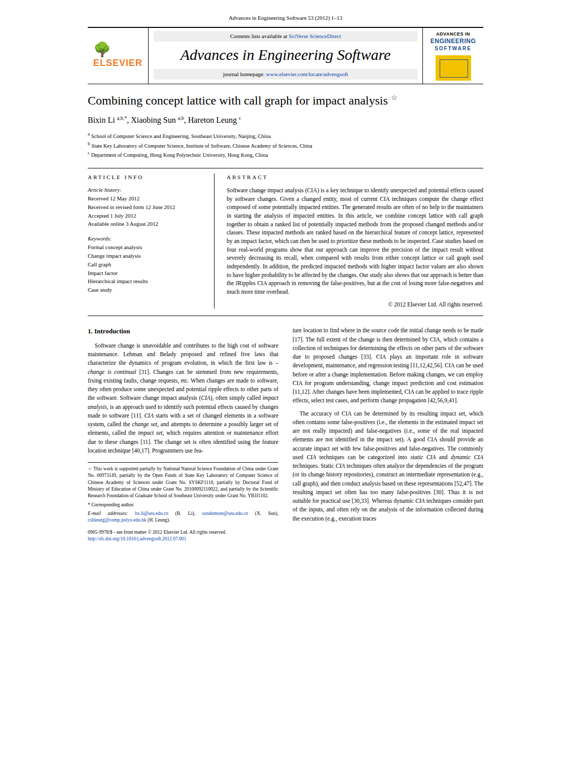Advances in Engineering Software 53 (2012) 1–13
🌳
ELSEVIER
Contents lists available at SciVerse ScienceDirect
Advances in Engineering Software
journal homepage: www.elsevier.com/locate/advengsoft
ADVANCES IN
ENGINEERING
SOFTWARE
Combining concept lattice with call graph for impact analysis ☆
Bixin Li a,b,*, Xiaobing Sun a,b, Hareton Leung c
a School of Computer Science and Engineering, Southeast University, Nanjing, China
b State Key Laboratory of Computer Science, Institute of Software, Chinese Academy of Sciences, China
c Department of Computing, Hong Kong Polytechnic University, Hong Kong, China
Article info
Article history:
Received 12 May 2012
Received in revised form 12 June 2012
Accepted 1 July 2012
Available online 3 August 2012
Keywords:
Formal concept analysis
Change impact analysis
Call graph
Impact factor
Hierarchical impact results
Case study
Abstract
Software change impact analysis (CIA) is a key technique to identify unexpected and potential effects caused by software changes. Given a changed entity, most of current CIA techniques compute the change effect composed of some potentially impacted entities. The generated results are often of no help to the maintainers in starting the analysis of impacted entities. In this article, we combine concept lattice with call graph together to obtain a ranked list of potentially impacted methods from the proposed changed methods and/or classes. These impacted methods are ranked based on the hierarchical feature of concept lattice, represented by an impact factor, which can then be used to prioritize these methods to be inspected. Case studies based on four real-world programs show that our approach can improve the precision of the impact result without severely decreasing its recall, when compared with results from either concept lattice or call graph used independently. In addition, the predicted impacted methods with higher impact factor values are also shown to have higher probability to be affected by the changes. Our study also shows that our approach is better than the JRipples CIA approach in removing the false-positives, but at the cost of losing more false-negatives and much more time overhead.
© 2012 Elsevier Ltd. All rights reserved.
1. Introduction
Software change is unavoidable and contributes to the high cost of software maintenance. Lehman and Belady proposed and refined five laws that characterize the dynamics of program evolution, in which the first law is – change is continual [31]. Changes can be stemmed from new requirements, fixing existing faults, change requests, etc. When changes are made to software, they often produce some unexpected and potential ripple effects to other parts of the software. Software change impact analysis (CIA), often simply called impact analysis, is an approach used to identify such potential effects caused by changes made to software [11]. CIA starts with a set of changed elements in a software system, called the change set, and attempts to determine a possibly larger set of elements, called the impact set, which requires attention or maintenance effort due to these changes [11]. The change set is often identified using the feature location technique [40,17]. Programmers use fea-
☆ This work is supported partially by National Natural Science Foundation of China under Grant No. 60973149, partially by the Open Funds of State Key Laboratory of Computer Science of Chinese Academy of Sciences under Grant No. SYSKF1110, partially by Doctoral Fund of Ministry of Education of China under Grant No. 20100092110022, and partially by the Scientific Research Foundation of Graduate School of Southeast University under Grant No. YBJJ1102.
* Corresponding author.
E-mail addresses: bx.li@seu.edu.cn (B. Li), sundomore@seu.edu.cn (X. Sun), cshleung@comp.polyu.edu.hk (H. Leung).
0965-9978/$ - see front matter © 2012 Elsevier Ltd. All rights reserved.
http://dx.doi.org/10.1016/j.advengsoft.2012.07.001
ture location to find where in the source code the initial change needs to be made [17]. The full extent of the change is then determined by CIA, which contains a collection of techniques for determining the effects on other parts of the software due to proposed changes [33]. CIA plays an important role in software development, maintenance, and regression testing [11,12,42,56]. CIA can be used before or after a change implementation. Before making changes, we can employ CIA for program understanding, change impact prediction and cost estimation [11,12]. After changes have been implemented, CIA can be applied to trace ripple effects, select test cases, and perform change propagation [42,56,9,41].
The accuracy of CIA can be determined by its resulting impact set, which often contains some false-positives (i.e., the elements in the estimated impact set are not really impacted) and false-negatives (i.e., some of the real impacted elements are not identified in the impact set). A good CIA should provide an accurate impact set with few false-positives and false-negatives. The commonly used CIA techniques can be categorized into static CIA and dynamic CIA techniques. Static CIA techniques often analyze the dependencies of the program (or its change history repositories), construct an intermediate representation (e.g., call graph), and then conduct analysis based on these representations [52,47]. The resulting impact set often has too many false-positives [30]. Thus it is not suitable for practical use [30,33]. Whereas dynamic CIA techniques consider part of the inputs, and often rely on the analysis of the information collected during the execution (e.g., execution traces